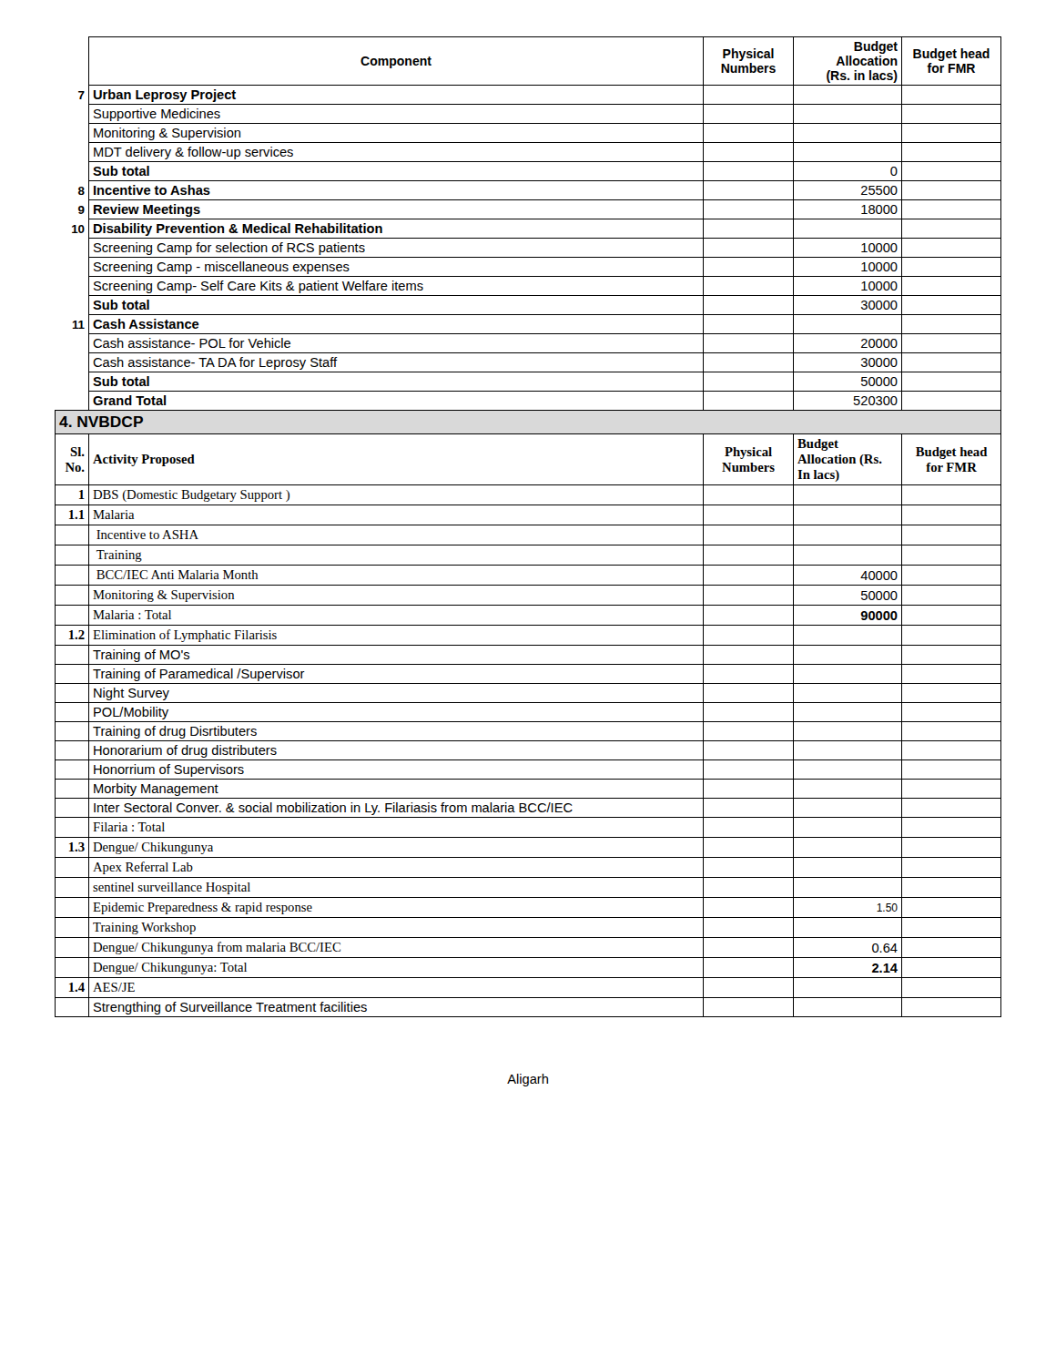| | Component | Physical Numbers | Budget Allocation (Rs. in lacs) | Budget head for FMR |
| --- | --- | --- | --- | --- |
| 7 | Urban Leprosy Project | | | |
| | Supportive Medicines | | | |
| | Monitoring & Supervision | | | |
| | MDT delivery & follow-up services | | | |
| | Sub total | | 0 | |
| 8 | Incentive to Ashas | | 25500 | |
| 9 | Review Meetings | | 18000 | |
| 10 | Disability Prevention & Medical Rehabilitation | | | |
| | Screening Camp for selection of RCS patients | | 10000 | |
| | Screening Camp - miscellaneous expenses | | 10000 | |
| | Screening Camp- Self Care Kits & patient Welfare items | | 10000 | |
| | Sub total | | 30000 | |
| 11 | Cash Assistance | | | |
| | Cash assistance- POL for Vehicle | | 20000 | |
| | Cash assistance- TA DA for Leprosy Staff | | 30000 | |
| | Sub total | | 50000 | |
| | Grand Total | | 520300 | |
| 4. NVBDCP |
| Sl. No. | Activity Proposed | Physical Numbers | Budget Allocation (Rs. In lacs) | Budget head for FMR |
| 1 | DBS (Domestic Budgetary Support ) | | | |
| 1.1 | Malaria | | | |
| | Incentive to ASHA | | | |
| | Training | | | |
| | BCC/IEC Anti Malaria Month | | 40000 | |
| | Monitoring & Supervision | | 50000 | |
| | Malaria : Total | | 90000 | |
| 1.2 | Elimination of Lymphatic Filarisis | | | |
| | Training of MO's | | | |
| | Training of Paramedical /Supervisor | | | |
| | Night Survey | | | |
| | POL/Mobility | | | |
| | Training of drug Disrtibuters | | | |
| | Honorarium of drug distributers | | | |
| | Honorrium of Supervisors | | | |
| | Morbity Management | | | |
| | Inter Sectoral Conver. & social mobilization in Ly. Filariasis from malaria BCC/IEC | | | |
| | Filaria : Total | | | |
| 1.3 | Dengue/ Chikungunya | | | |
| | Apex Referral Lab | | | |
| | sentinel surveillance Hospital | | | |
| | Epidemic Preparedness & rapid response | | 1.50 | |
| | Training Workshop | | | |
| | Dengue/ Chikungunya from malaria BCC/IEC | | 0.64 | |
| | Dengue/ Chikungunya: Total | | 2.14 | |
| 1.4 | AES/JE | | | |
| | Strengthing of Surveillance Treatment facilities | | | |
Aligarh